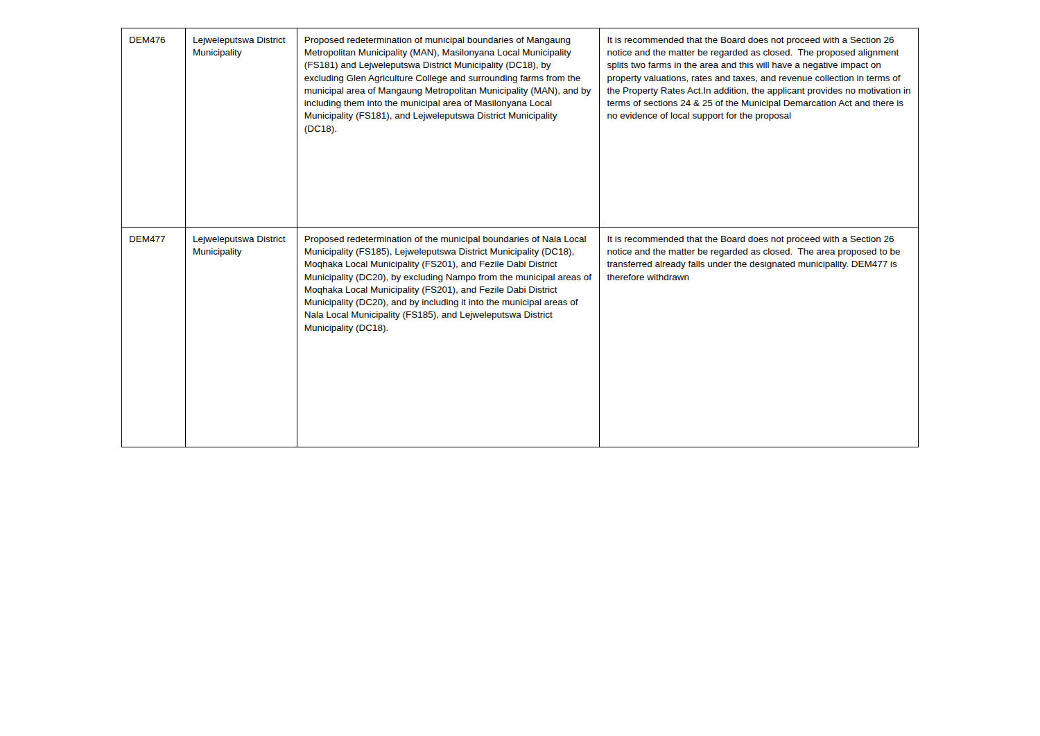| DEM476 | Lejweleputswa District Municipality | Proposed redetermination of municipal boundaries of Mangaung Metropolitan Municipality (MAN), Masilonyana Local Municipality (FS181) and Lejweleputswa District Municipality (DC18), by excluding Glen Agriculture College and surrounding farms from the municipal area of Mangaung Metropolitan Municipality (MAN), and by including them into the municipal area of Masilonyana Local Municipality (FS181), and Lejweleputswa District Municipality (DC18). | It is recommended that the Board does not proceed with a Section 26 notice and the matter be regarded as closed. The proposed alignment splits two farms in the area and this will have a negative impact on property valuations, rates and taxes, and revenue collection in terms of the Property Rates Act.In addition, the applicant provides no motivation in terms of sections 24 & 25 of the Municipal Demarcation Act and there is no evidence of local support for the proposal |
| DEM477 | Lejweleputswa District Municipality | Proposed redetermination of the municipal boundaries of Nala Local Municipality (FS185), Lejweleputswa District Municipality (DC18), Moqhaka Local Municipality (FS201), and Fezile Dabi District Municipality (DC20), by excluding Nampo from the municipal areas of Moqhaka Local Municipality (FS201), and Fezile Dabi District Municipality (DC20), and by including it into the municipal areas of Nala Local Municipality (FS185), and Lejweleputswa District Municipality (DC18). | It is recommended that the Board does not proceed with a Section 26 notice and the matter be regarded as closed. The area proposed to be transferred already falls under the designated municipality. DEM477 is therefore withdrawn |